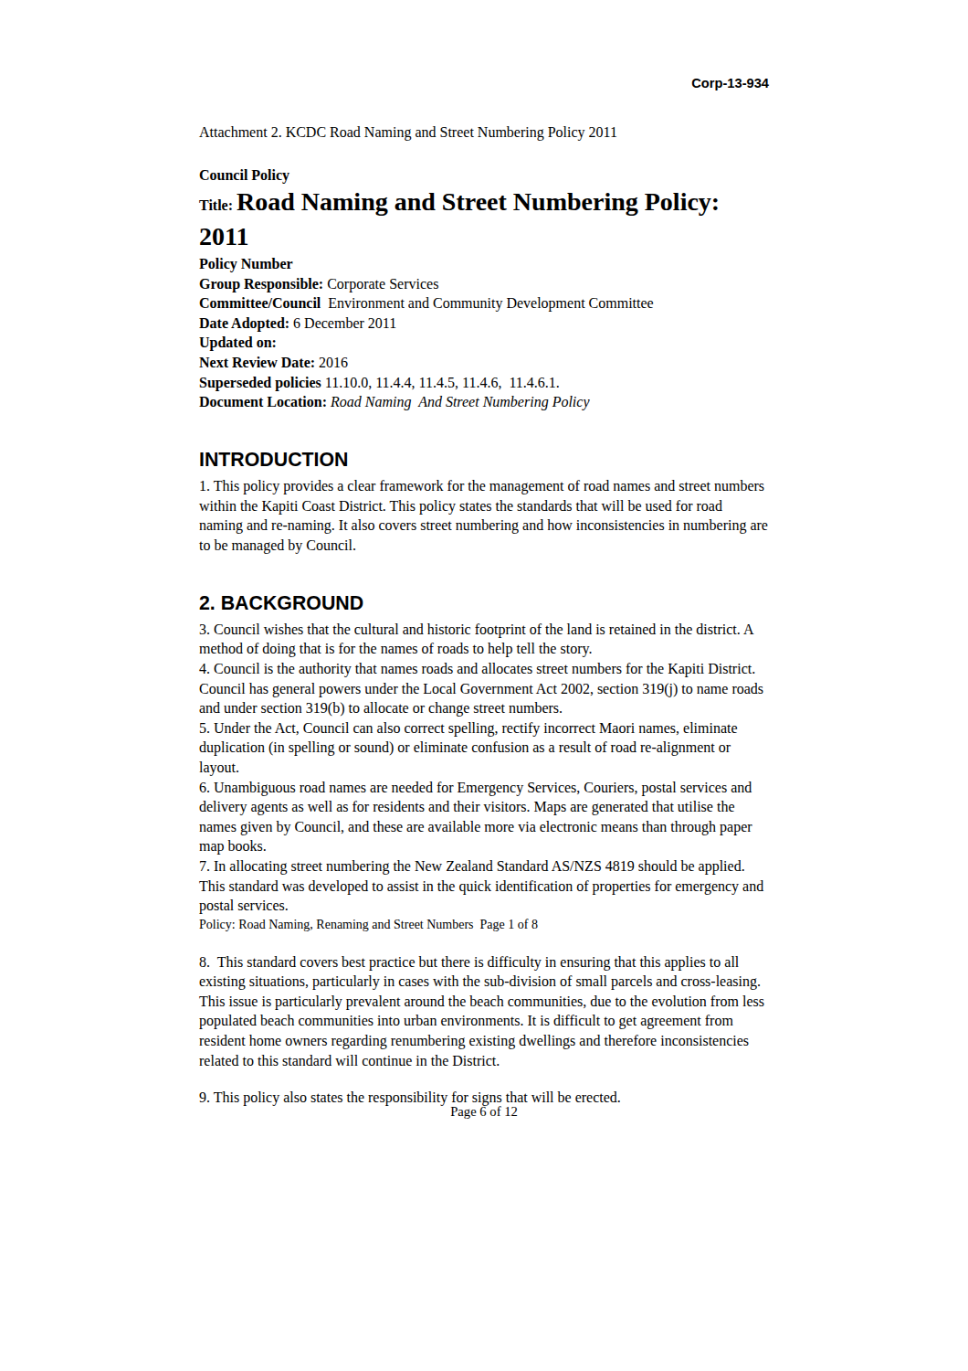Corp-13-934
Attachment 2. KCDC Road Naming and Street Numbering Policy 2011
Council Policy
Title: Road Naming and Street Numbering Policy: 2011
Policy Number
Group Responsible: Corporate Services
Committee/Council Environment and Community Development Committee
Date Adopted: 6 December 2011
Updated on:
Next Review Date: 2016
Superseded policies 11.10.0, 11.4.4, 11.4.5, 11.4.6, 11.4.6.1.
Document Location: Road Naming And Street Numbering Policy
INTRODUCTION
1. This policy provides a clear framework for the management of road names and street numbers within the Kapiti Coast District. This policy states the standards that will be used for road naming and re-naming. It also covers street numbering and how inconsistencies in numbering are to be managed by Council.
2. BACKGROUND
3. Council wishes that the cultural and historic footprint of the land is retained in the district. A method of doing that is for the names of roads to help tell the story.
4. Council is the authority that names roads and allocates street numbers for the Kapiti District. Council has general powers under the Local Government Act 2002, section 319(j) to name roads and under section 319(b) to allocate or change street numbers.
5. Under the Act, Council can also correct spelling, rectify incorrect Maori names, eliminate duplication (in spelling or sound) or eliminate confusion as a result of road re-alignment or layout.
6. Unambiguous road names are needed for Emergency Services, Couriers, postal services and delivery agents as well as for residents and their visitors. Maps are generated that utilise the names given by Council, and these are available more via electronic means than through paper map books.
7. In allocating street numbering the New Zealand Standard AS/NZS 4819 should be applied. This standard was developed to assist in the quick identification of properties for emergency and postal services.
Policy: Road Naming, Renaming and Street Numbers Page 1 of 8
8. This standard covers best practice but there is difficulty in ensuring that this applies to all existing situations, particularly in cases with the sub-division of small parcels and cross-leasing. This issue is particularly prevalent around the beach communities, due to the evolution from less populated beach communities into urban environments. It is difficult to get agreement from resident home owners regarding renumbering existing dwellings and therefore inconsistencies related to this standard will continue in the District.
9. This policy also states the responsibility for signs that will be erected.
Page 6 of 12